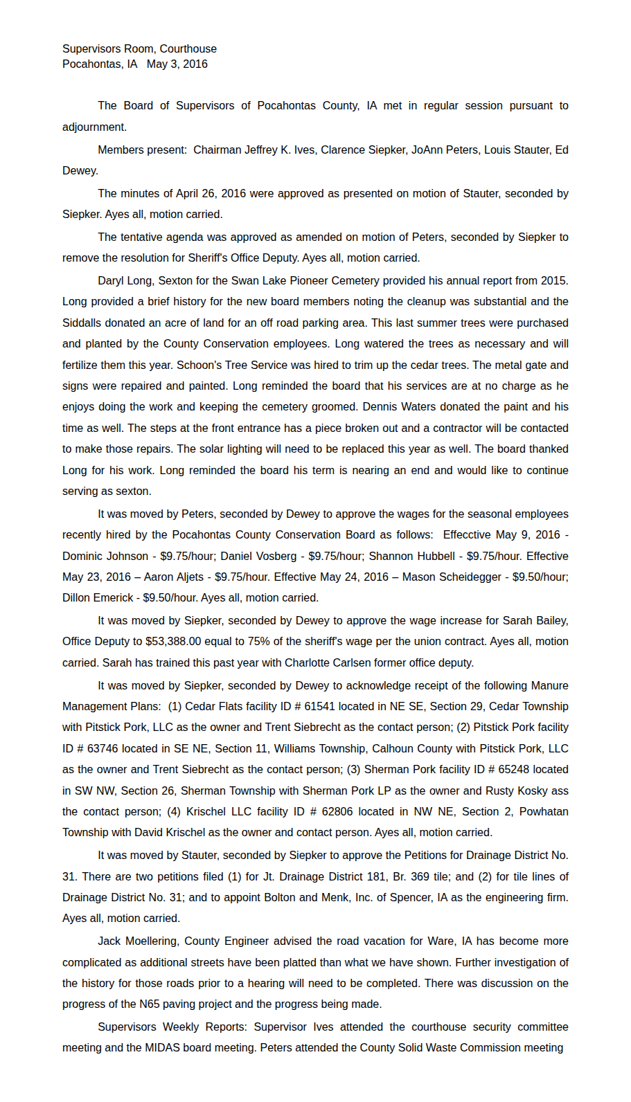Supervisors Room, Courthouse Pocahontas, IA May 3, 2016
The Board of Supervisors of Pocahontas County, IA met in regular session pursuant to adjournment.
Members present: Chairman Jeffrey K. Ives, Clarence Siepker, JoAnn Peters, Louis Stauter, Ed Dewey.
The minutes of April 26, 2016 were approved as presented on motion of Stauter, seconded by Siepker. Ayes all, motion carried.
The tentative agenda was approved as amended on motion of Peters, seconded by Siepker to remove the resolution for Sheriff's Office Deputy. Ayes all, motion carried.
Daryl Long, Sexton for the Swan Lake Pioneer Cemetery provided his annual report from 2015. Long provided a brief history for the new board members noting the cleanup was substantial and the Siddalls donated an acre of land for an off road parking area. This last summer trees were purchased and planted by the County Conservation employees. Long watered the trees as necessary and will fertilize them this year. Schoon's Tree Service was hired to trim up the cedar trees. The metal gate and signs were repaired and painted. Long reminded the board that his services are at no charge as he enjoys doing the work and keeping the cemetery groomed. Dennis Waters donated the paint and his time as well. The steps at the front entrance has a piece broken out and a contractor will be contacted to make those repairs. The solar lighting will need to be replaced this year as well. The board thanked Long for his work. Long reminded the board his term is nearing an end and would like to continue serving as sexton.
It was moved by Peters, seconded by Dewey to approve the wages for the seasonal employees recently hired by the Pocahontas County Conservation Board as follows: Effecctive May 9, 2016 - Dominic Johnson - $9.75/hour; Daniel Vosberg - $9.75/hour; Shannon Hubbell - $9.75/hour. Effective May 23, 2016 – Aaron Aljets - $9.75/hour. Effective May 24, 2016 – Mason Scheidegger - $9.50/hour; Dillon Emerick - $9.50/hour. Ayes all, motion carried.
It was moved by Siepker, seconded by Dewey to approve the wage increase for Sarah Bailey, Office Deputy to $53,388.00 equal to 75% of the sheriff's wage per the union contract. Ayes all, motion carried. Sarah has trained this past year with Charlotte Carlsen former office deputy.
It was moved by Siepker, seconded by Dewey to acknowledge receipt of the following Manure Management Plans: (1) Cedar Flats facility ID # 61541 located in NE SE, Section 29, Cedar Township with Pitstick Pork, LLC as the owner and Trent Siebrecht as the contact person; (2) Pitstick Pork facility ID # 63746 located in SE NE, Section 11, Williams Township, Calhoun County with Pitstick Pork, LLC as the owner and Trent Siebrecht as the contact person; (3) Sherman Pork facility ID # 65248 located in SW NW, Section 26, Sherman Township with Sherman Pork LP as the owner and Rusty Kosky ass the contact person; (4) Krischel LLC facility ID # 62806 located in NW NE, Section 2, Powhatan Township with David Krischel as the owner and contact person. Ayes all, motion carried.
It was moved by Stauter, seconded by Siepker to approve the Petitions for Drainage District No. 31. There are two petitions filed (1) for Jt. Drainage District 181, Br. 369 tile; and (2) for tile lines of Drainage District No. 31; and to appoint Bolton and Menk, Inc. of Spencer, IA as the engineering firm. Ayes all, motion carried.
Jack Moellering, County Engineer advised the road vacation for Ware, IA has become more complicated as additional streets have been platted than what we have shown. Further investigation of the history for those roads prior to a hearing will need to be completed. There was discussion on the progress of the N65 paving project and the progress being made.
Supervisors Weekly Reports: Supervisor Ives attended the courthouse security committee meeting and the MIDAS board meeting. Peters attended the County Solid Waste Commission meeting